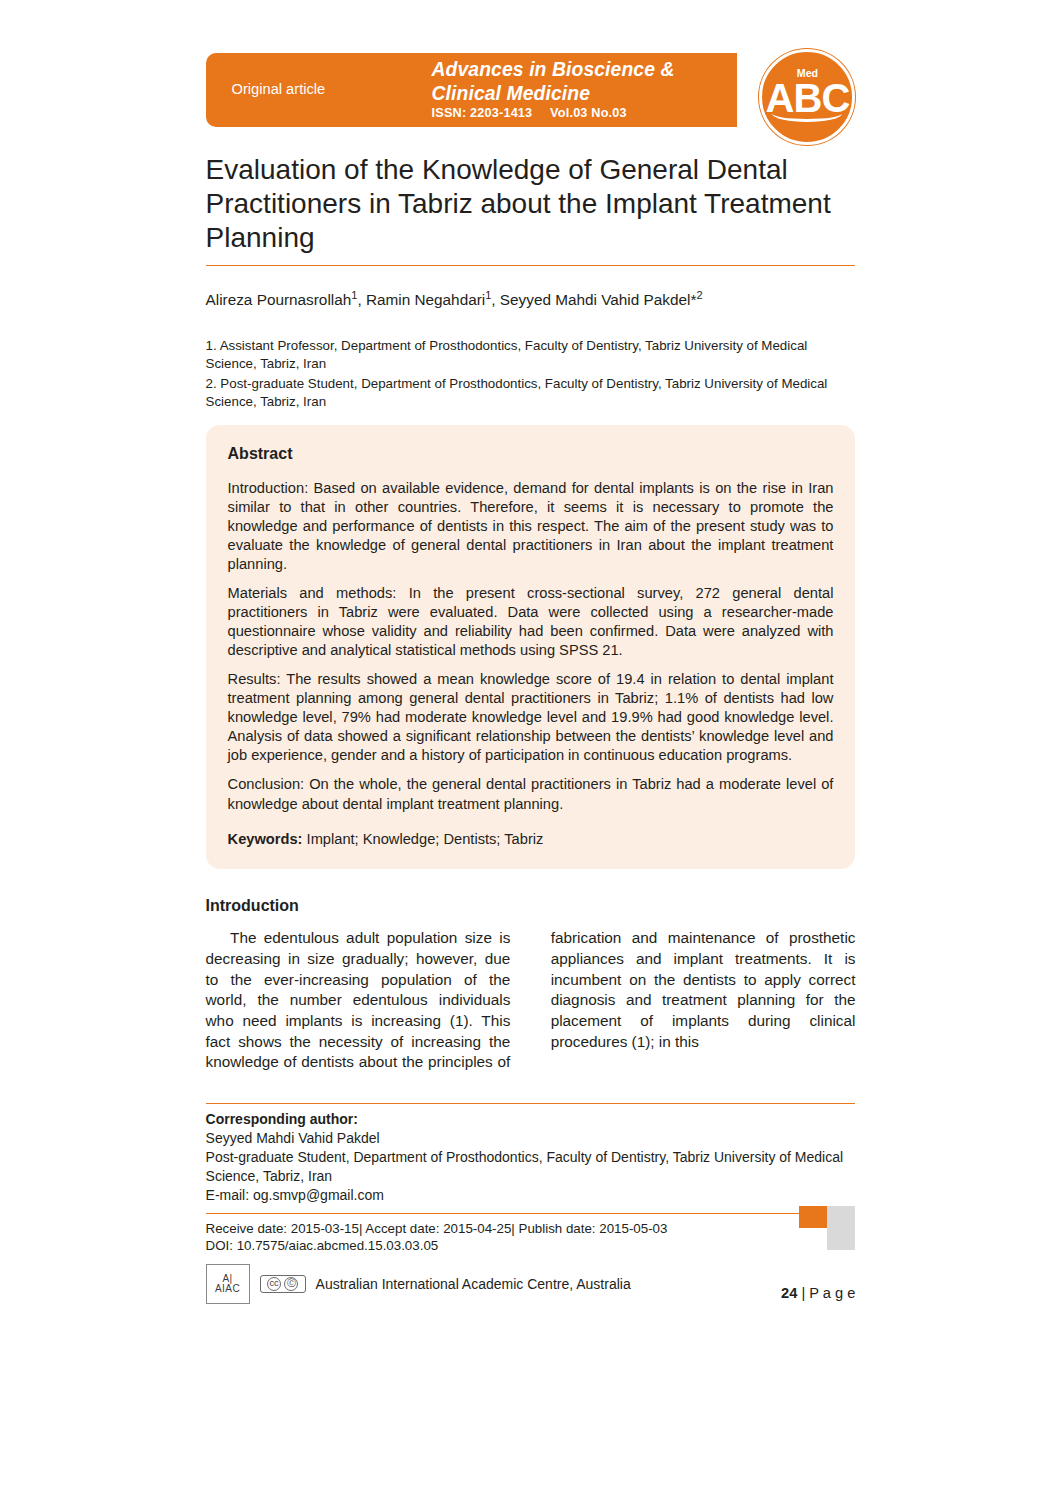Original article
Advances in Bioscience & Clinical Medicine
ISSN: 2203-1413 Vol.03 No.03
Med
ABC
Evaluation of the Knowledge of General Dental Practitioners in Tabriz about the Implant Treatment Planning
Alireza Pournasrollah1, Ramin Negahdari1, Seyyed Mahdi Vahid Pakdel*2
1. Assistant Professor, Department of Prosthodontics, Faculty of Dentistry, Tabriz University of Medical Science, Tabriz, Iran
2. Post-graduate Student, Department of Prosthodontics, Faculty of Dentistry, Tabriz University of Medical Science, Tabriz, Iran
Abstract
Introduction: Based on available evidence, demand for dental implants is on the rise in Iran similar to that in other countries. Therefore, it seems it is necessary to promote the knowledge and performance of dentists in this respect. The aim of the present study was to evaluate the knowledge of general dental practitioners in Iran about the implant treatment planning.
Materials and methods: In the present cross-sectional survey, 272 general dental practitioners in Tabriz were evaluated. Data were collected using a researcher-made questionnaire whose validity and reliability had been confirmed. Data were analyzed with descriptive and analytical statistical methods using SPSS 21.
Results: The results showed a mean knowledge score of 19.4 in relation to dental implant treatment planning among general dental practitioners in Tabriz; 1.1% of dentists had low knowledge level, 79% had moderate knowledge level and 19.9% had good knowledge level. Analysis of data showed a significant relationship between the dentists’ knowledge level and job experience, gender and a history of participation in continuous education programs.
Conclusion: On the whole, the general dental practitioners in Tabriz had a moderate level of knowledge about dental implant treatment planning.
Keywords: Implant; Knowledge; Dentists; Tabriz
Introduction
The edentulous adult population size is decreasing in size gradually; however, due to the ever-increasing population of the world, the number edentulous individuals who need implants is increasing (1). This fact shows the necessity of increasing the knowledge of dentists about the principles of fabrication and maintenance of prosthetic appliances and implant treatments. It is incumbent on the dentists to apply correct diagnosis and treatment planning for the placement of implants during clinical procedures (1); in this
Corresponding author:
Seyyed Mahdi Vahid Pakdel
Post-graduate Student, Department of Prosthodontics, Faculty of Dentistry, Tabriz University of Medical Science, Tabriz, Iran
E-mail: og.smvp@gmail.com
Receive date: 2015-03-15| Accept date: 2015-04-25| Publish date: 2015-05-03
DOI: 10.7575/aiac.abcmed.15.03.03.05
A|AIAC
ccⒸ
Australian International Academic Centre, Australia
24 | P a g e